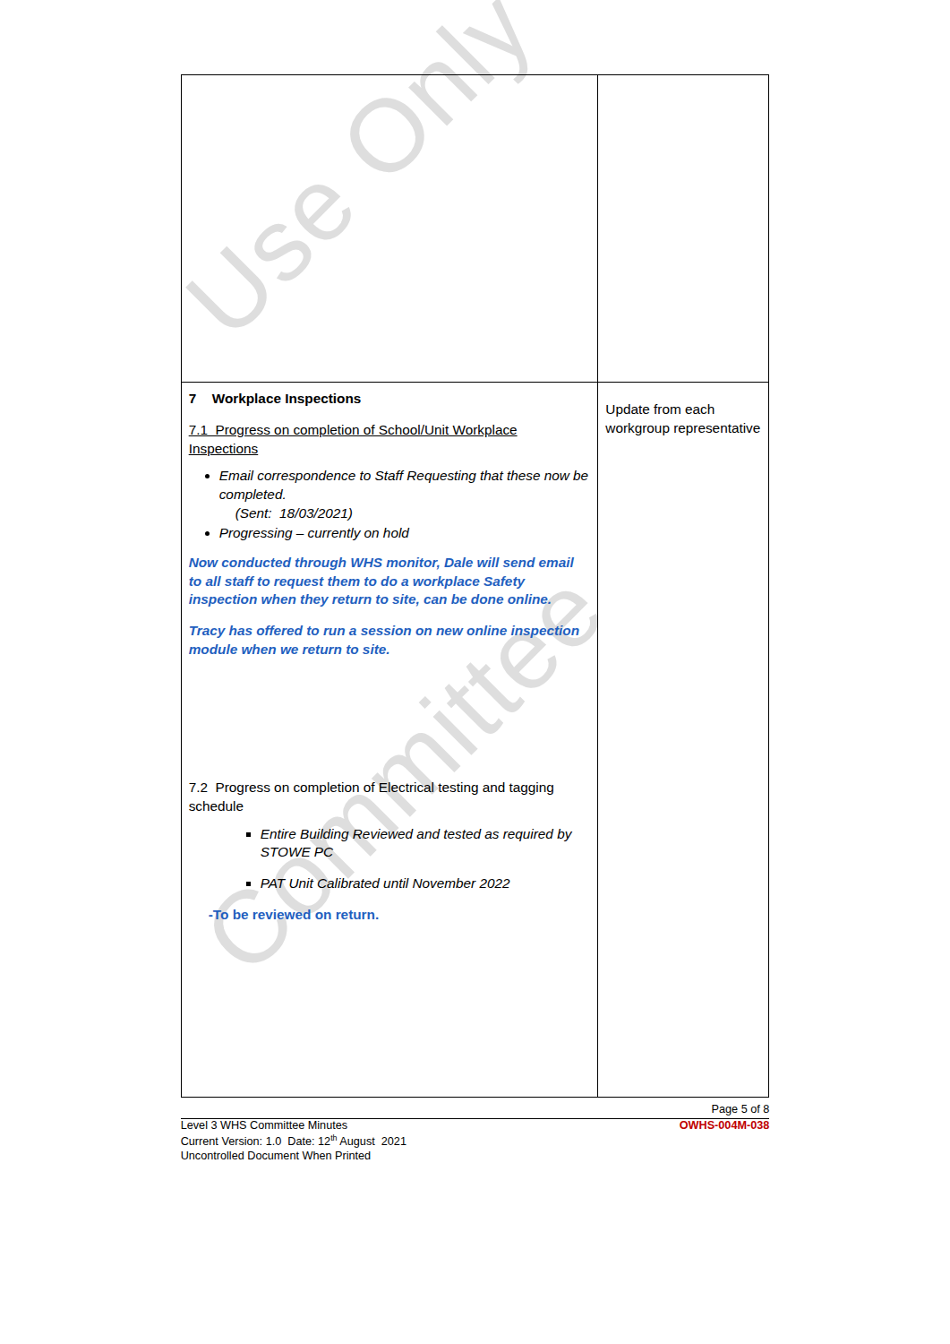Use Only Committee
| 7 Workplace Inspections 7.1 Progress on completion of School/Unit Workplace Inspections Email correspondence to Staff Requesting that these now be completed. (Sent: 18/03/2021) Progressing – currently on hold Now conducted through WHS monitor, Dale will send email to all staff to request them to do a workplace Safety inspection when they return to site, can be done online. Tracy has offered to run a session on new online inspection module when we return to site. 7.2 Progress on completion of Electrical testing and tagging schedule Entire Building Reviewed and tested as required by STOWE PC PAT Unit Calibrated until November 2022 -To be reviewed on return. | Update from each workgroup representative |
Page 5 of 8
| Level 3 WHS Committee Minutes Current Version: 1.0 Date: 12 th August 2021 Uncontrolled Document When Printed | OWHS-004M-038 |